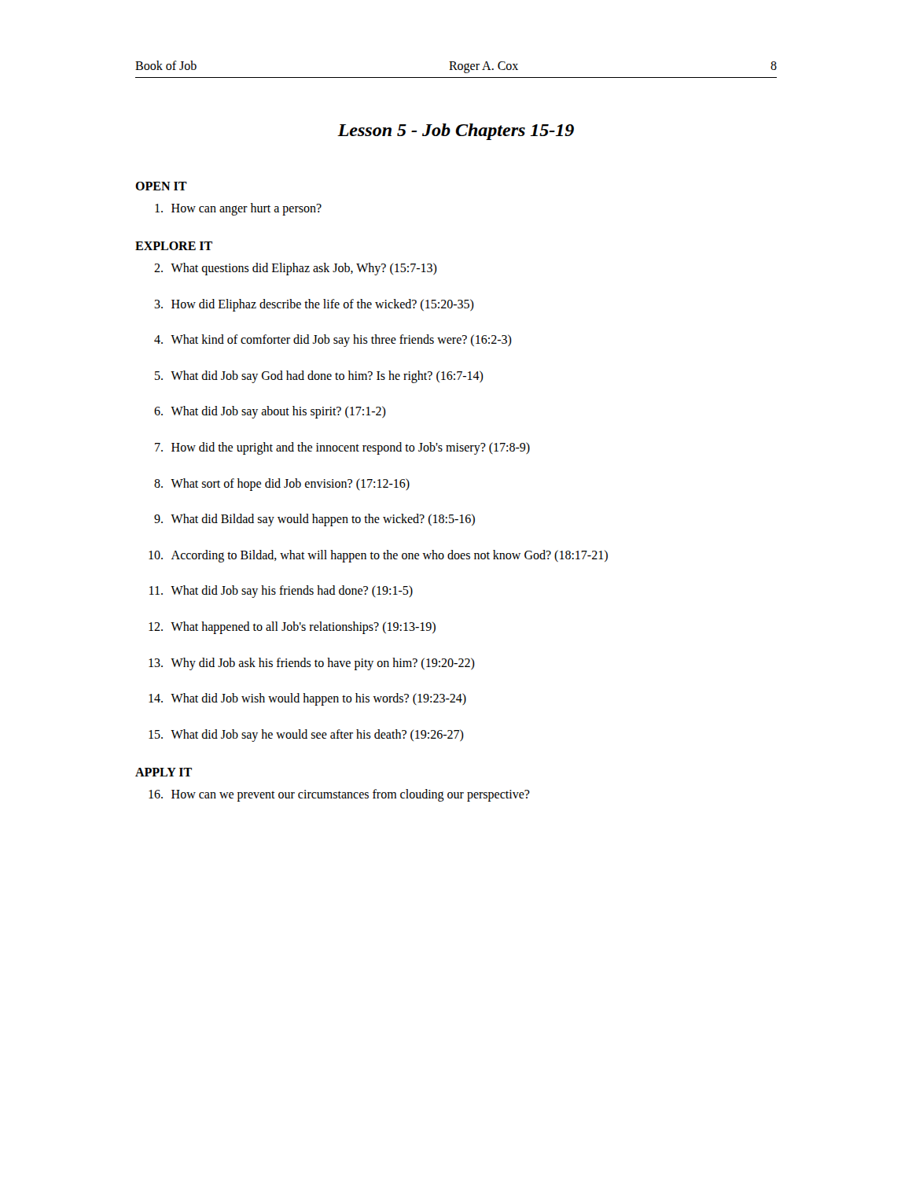Book of Job Roger A. Cox 8
Lesson 5 - Job Chapters 15-19
Open It
How can anger hurt a person?
Explore It
What questions did Eliphaz ask Job, Why? (15:7-13)
How did Eliphaz describe the life of the wicked? (15:20-35)
What kind of comforter did Job say his three friends were? (16:2-3)
What did Job say God had done to him? Is he right? (16:7-14)
What did Job say about his spirit? (17:1-2)
How did the upright and the innocent respond to Job's misery? (17:8-9)
What sort of hope did Job envision? (17:12-16)
What did Bildad say would happen to the wicked? (18:5-16)
According to Bildad, what will happen to the one who does not know God? (18:17-21)
What did Job say his friends had done? (19:1-5)
What happened to all Job's relationships? (19:13-19)
Why did Job ask his friends to have pity on him? (19:20-22)
What did Job wish would happen to his words? (19:23-24)
What did Job say he would see after his death? (19:26-27)
Apply It
How can we prevent our circumstances from clouding our perspective?